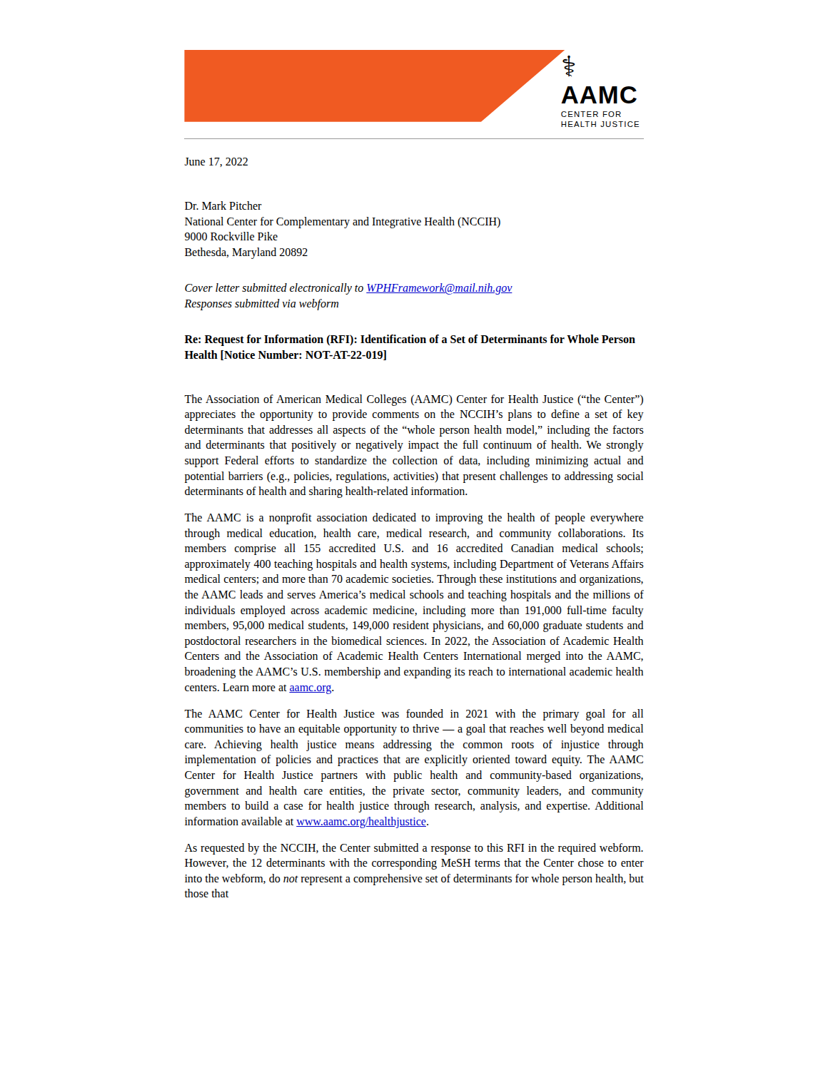⚕ AAMC CENTER FOR
HEALTH JUSTICE
June 17, 2022
Dr. Mark Pitcher
National Center for Complementary and Integrative Health (NCCIH)
9000 Rockville Pike
Bethesda, Maryland 20892
Cover letter submitted electronically to WPHFramework@mail.nih.gov
Responses submitted via webform
Re: Request for Information (RFI): Identification of a Set of Determinants for Whole Person Health [Notice Number: NOT-AT-22-019]
The Association of American Medical Colleges (AAMC) Center for Health Justice (“the Center”) appreciates the opportunity to provide comments on the NCCIH’s plans to define a set of key determinants that addresses all aspects of the “whole person health model,” including the factors and determinants that positively or negatively impact the full continuum of health. We strongly support Federal efforts to standardize the collection of data, including minimizing actual and potential barriers (e.g., policies, regulations, activities) that present challenges to addressing social determinants of health and sharing health-related information.
The AAMC is a nonprofit association dedicated to improving the health of people everywhere through medical education, health care, medical research, and community collaborations. Its members comprise all 155 accredited U.S. and 16 accredited Canadian medical schools; approximately 400 teaching hospitals and health systems, including Department of Veterans Affairs medical centers; and more than 70 academic societies. Through these institutions and organizations, the AAMC leads and serves America’s medical schools and teaching hospitals and the millions of individuals employed across academic medicine, including more than 191,000 full-time faculty members, 95,000 medical students, 149,000 resident physicians, and 60,000 graduate students and postdoctoral researchers in the biomedical sciences. In 2022, the Association of Academic Health Centers and the Association of Academic Health Centers International merged into the AAMC, broadening the AAMC’s U.S. membership and expanding its reach to international academic health centers. Learn more at aamc.org.
The AAMC Center for Health Justice was founded in 2021 with the primary goal for all communities to have an equitable opportunity to thrive — a goal that reaches well beyond medical care. Achieving health justice means addressing the common roots of injustice through implementation of policies and practices that are explicitly oriented toward equity. The AAMC Center for Health Justice partners with public health and community-based organizations, government and health care entities, the private sector, community leaders, and community members to build a case for health justice through research, analysis, and expertise. Additional information available at www.aamc.org/healthjustice.
As requested by the NCCIH, the Center submitted a response to this RFI in the required webform. However, the 12 determinants with the corresponding MeSH terms that the Center chose to enter into the webform, do not represent a comprehensive set of determinants for whole person health, but those that